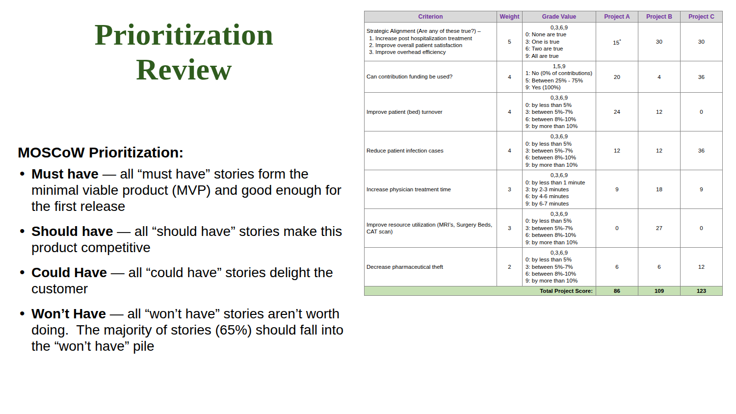PrioritizationReview
MOSCoW Prioritization:
Must have — all “must have” stories form the minimal viable product (MVP) and good enough for the first release
Should have — all “should have” stories make this product competitive
Could Have — all “could have” stories delight the customer
Won’t Have — all “won’t have” stories aren’t worth doing. The majority of stories (65%) should fall into the “won’t have” pile
| Criterion | Weight | Grade Value | Project A | Project B | Project C |
| --- | --- | --- | --- | --- | --- |
| Strategic Alignment (Are any of these true?) – Increase post hospitalization treatment Improve overall patient satisfaction Improve overhead efficiency | 5 | 0,3,6,9 0: None are true 3: One is true 6: Two are true 9: All are true | 15 * | 30 | 30 |
| Can contribution funding be used? | 4 | 1,5,9 1: No (0% of contributions) 5: Between 25% - 75% 9: Yes (100%) | 20 | 4 | 36 |
| Improve patient (bed) turnover | 4 | 0,3,6,9 0: by less than 5% 3: between 5%-7% 6: between 8%-10% 9: by more than 10% | 24 | 12 | 0 |
| Reduce patient infection cases | 4 | 0,3,6,9 0: by less than 5% 3: between 5%-7% 6: between 8%-10% 9: by more than 10% | 12 | 12 | 36 |
| Increase physician treatment time | 3 | 0,3,6,9 0: by less than 1 minute 3: by 2-3 minutes 6: by 4-6 minutes 9: by 6-7 minutes | 9 | 18 | 9 |
| Improve resource utilization (MRI’s, Surgery Beds, CAT scan) | 3 | 0,3,6,9 0: by less than 5% 3: between 5%-7% 6: between 8%-10% 9: by more than 10% | 0 | 27 | 0 |
| Decrease pharmaceutical theft | 2 | 0,3,6,9 0: by less than 5% 3: between 5%-7% 6: between 8%-10% 9: by more than 10% | 6 | 6 | 12 |
| Total Project Score: | 86 | 109 | 123 |